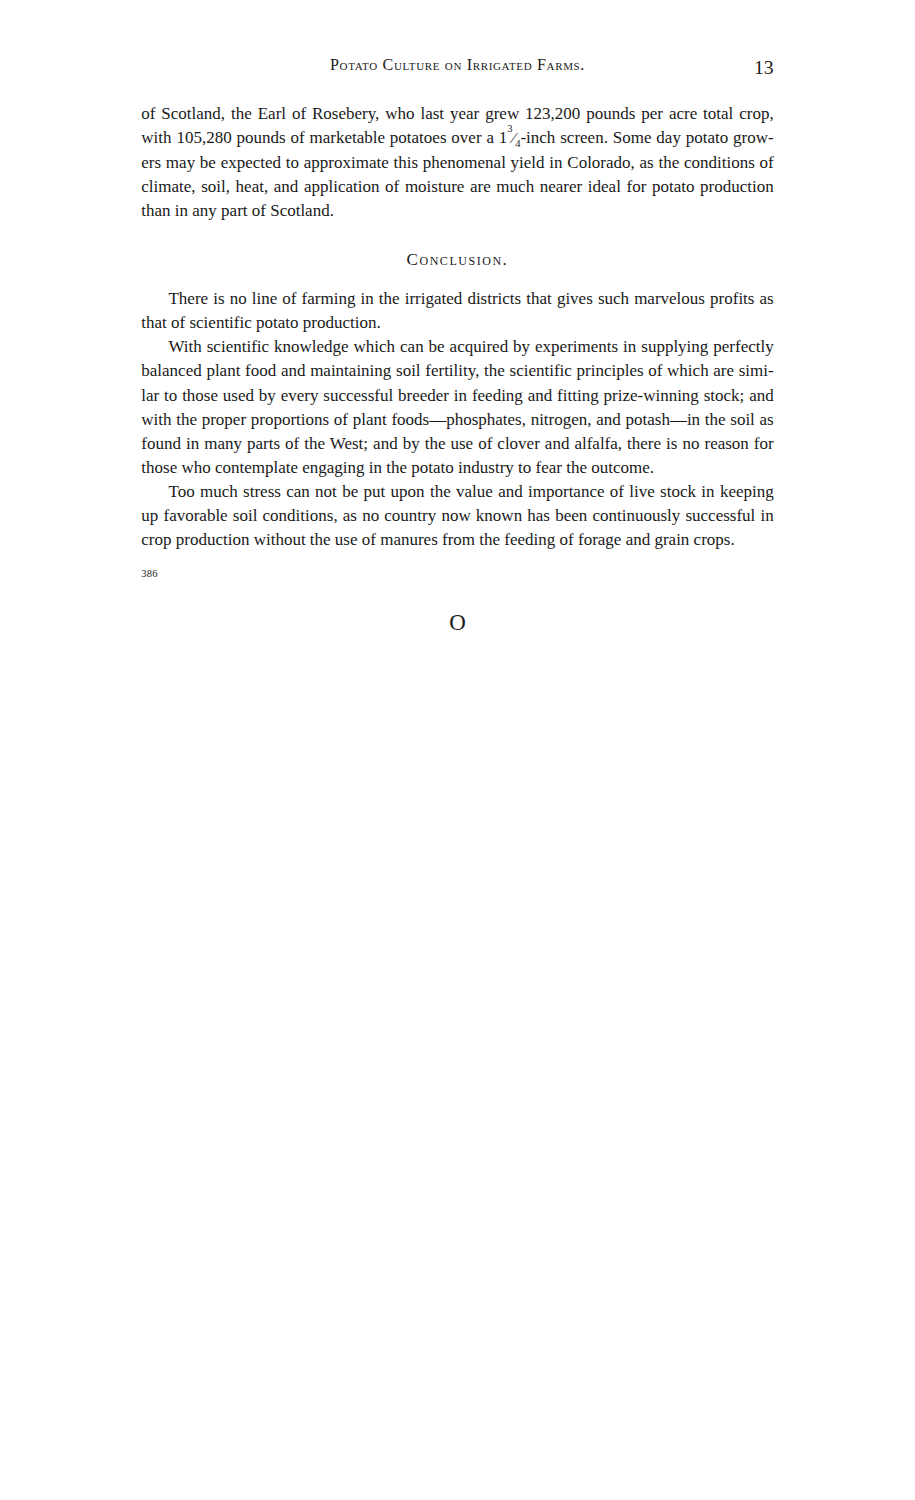Potato Culture on Irrigated Farms. 13
of Scotland, the Earl of Rosebery, who last year grew 123,200 pounds per acre total crop, with 105,280 pounds of marketable potatoes over a 13⁄4-inch screen. Some day potato growers may be expected to approximate this phenomenal yield in Colorado, as the conditions of climate, soil, heat, and application of moisture are much nearer ideal for potato production than in any part of Scotland.
Conclusion.
There is no line of farming in the irrigated districts that gives such marvelous profits as that of scientific potato production.
With scientific knowledge which can be acquired by experiments in supplying perfectly balanced plant food and maintaining soil fertility, the scientific principles of which are similar to those used by every successful breeder in feeding and fitting prize-winning stock; and with the proper proportions of plant foods—phosphates, nitrogen, and potash—in the soil as found in many parts of the West; and by the use of clover and alfalfa, there is no reason for those who contemplate engaging in the potato industry to fear the outcome.
Too much stress can not be put upon the value and importance of live stock in keeping up favorable soil conditions, as no country now known has been continuously successful in crop production without the use of manures from the feeding of forage and grain crops.
386
O